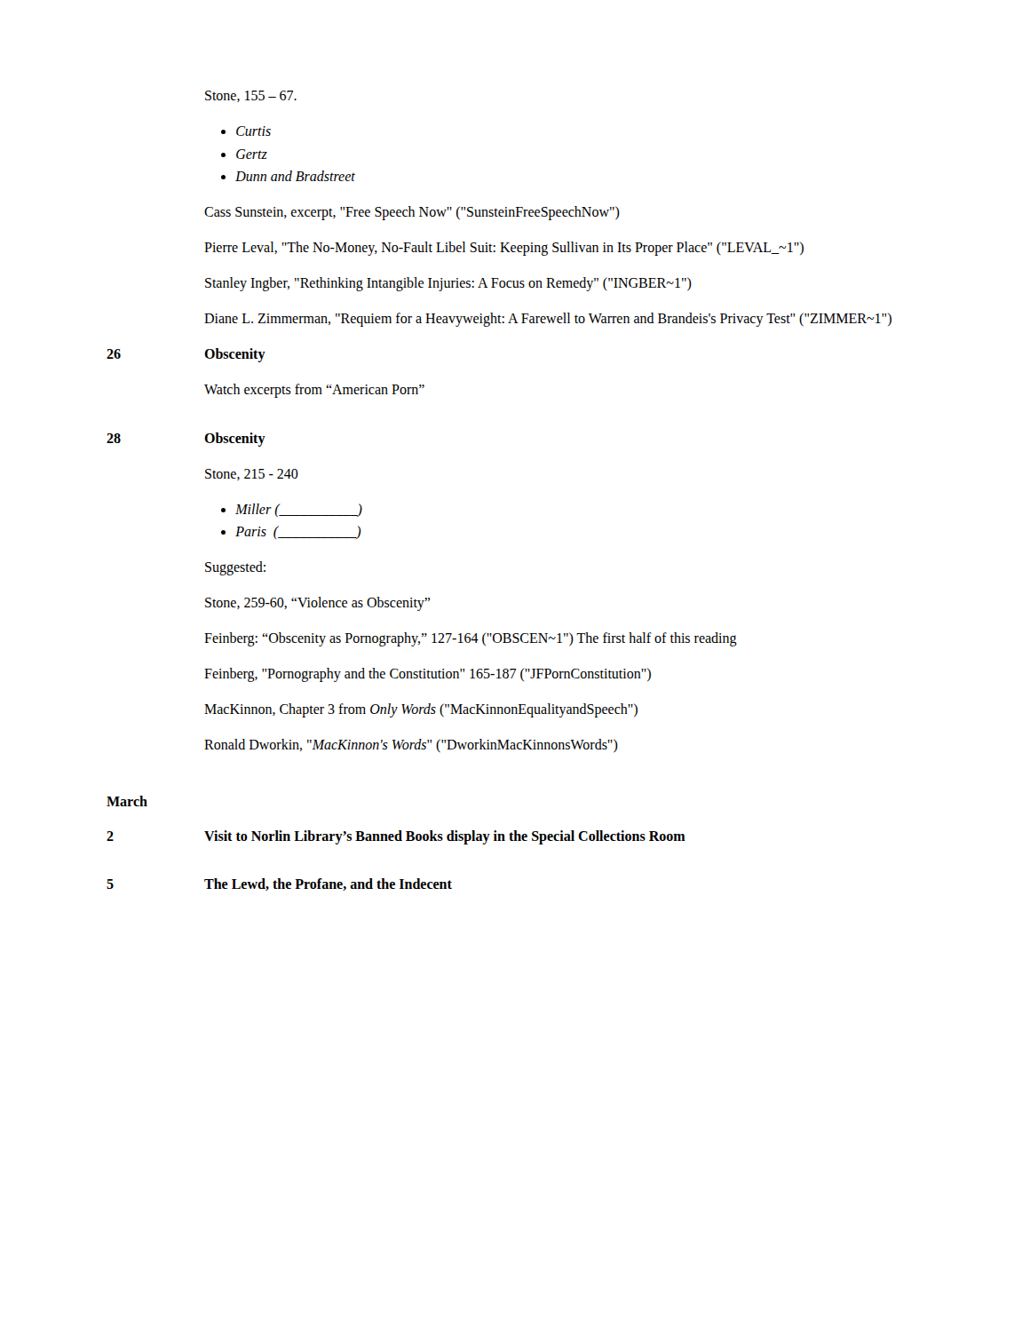Stone, 155 – 67.
Curtis
Gertz
Dunn and Bradstreet
Cass Sunstein, excerpt, "Free Speech Now" ("SunsteinFreeSpeechNow")
Pierre Leval, "The No-Money, No-Fault Libel Suit: Keeping Sullivan in Its Proper Place" ("LEVAL_~1")
Stanley Ingber, "Rethinking Intangible Injuries: A Focus on Remedy" ("INGBER~1")
Diane L. Zimmerman, "Requiem for a Heavyweight: A Farewell to Warren and Brandeis's Privacy Test" ("ZIMMER~1")
26
Obscenity
Watch excerpts from “American Porn”
28
Obscenity
Stone, 215 - 240
Miller (___________)
Paris (___________)
Suggested:
Stone, 259-60, “Violence as Obscenity”
Feinberg: “Obscenity as Pornography,” 127-164 ("OBSCEN~1") The first half of this reading
Feinberg, "Pornography and the Constitution" 165-187 ("JFPornConstitution")
MacKinnon, Chapter 3 from Only Words ("MacKinnonEqualityandSpeech")
Ronald Dworkin, "MacKinnon's Words" ("DworkinMacKinnonsWords")
March
2
Visit to Norlin Library’s Banned Books display in the Special Collections Room
5
The Lewd, the Profane, and the Indecent